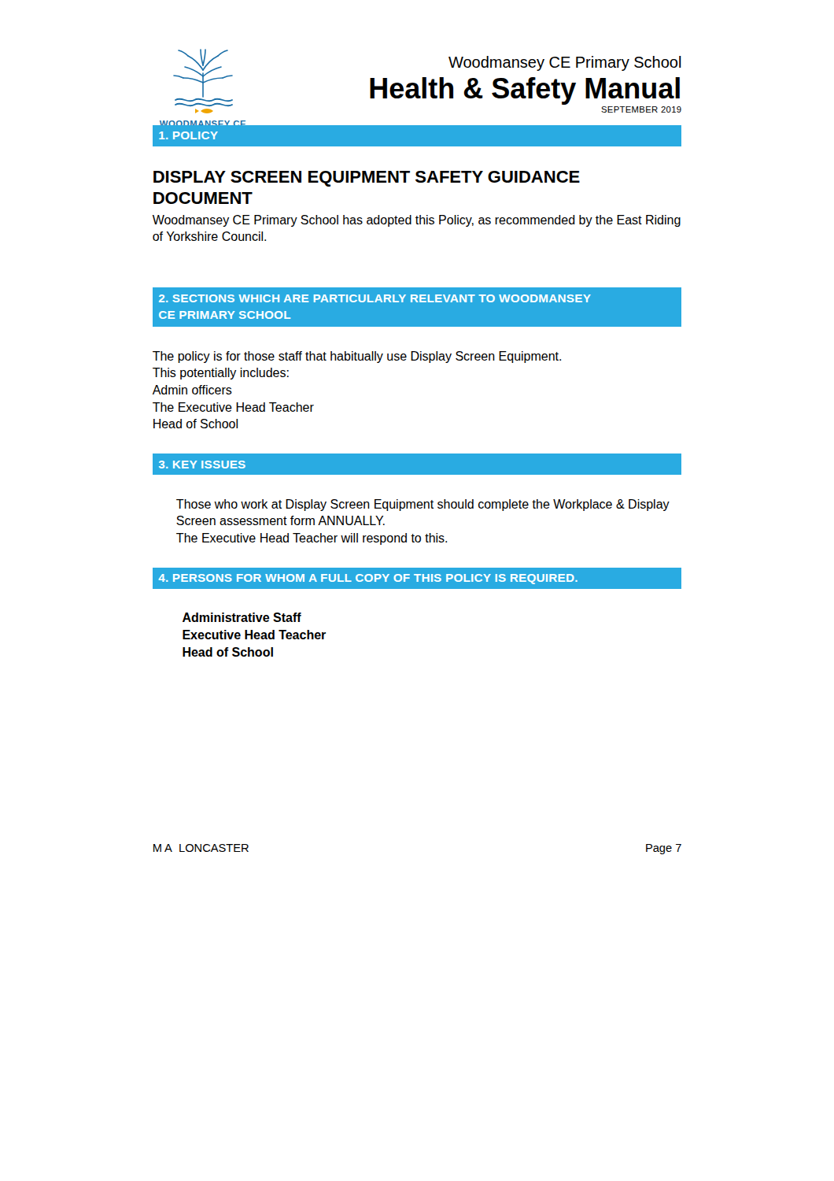WOODMANSEY CEPRIMARY SCHOOL
Woodmansey CE Primary School
Health & Safety Manual
SEPTEMBER 2019
1. POLICY
DISPLAY SCREEN EQUIPMENT SAFETY GUIDANCE DOCUMENT
Woodmansey CE Primary School has adopted this Policy, as recommended by the East Riding of Yorkshire Council.
2. SECTIONS WHICH ARE PARTICULARLY RELEVANT TO WOODMANSEY
CE PRIMARY SCHOOL
The policy is for those staff that habitually use Display Screen Equipment.
This potentially includes:
Admin officers
The Executive Head Teacher
Head of School
3. KEY ISSUES
Those who work at Display Screen Equipment should complete the Workplace & Display Screen assessment form ANNUALLY.
The Executive Head Teacher will respond to this.
4. PERSONS FOR WHOM A FULL COPY OF THIS POLICY IS REQUIRED.
Administrative Staff
Executive Head Teacher
Head of School
M A LONCASTER Page 7